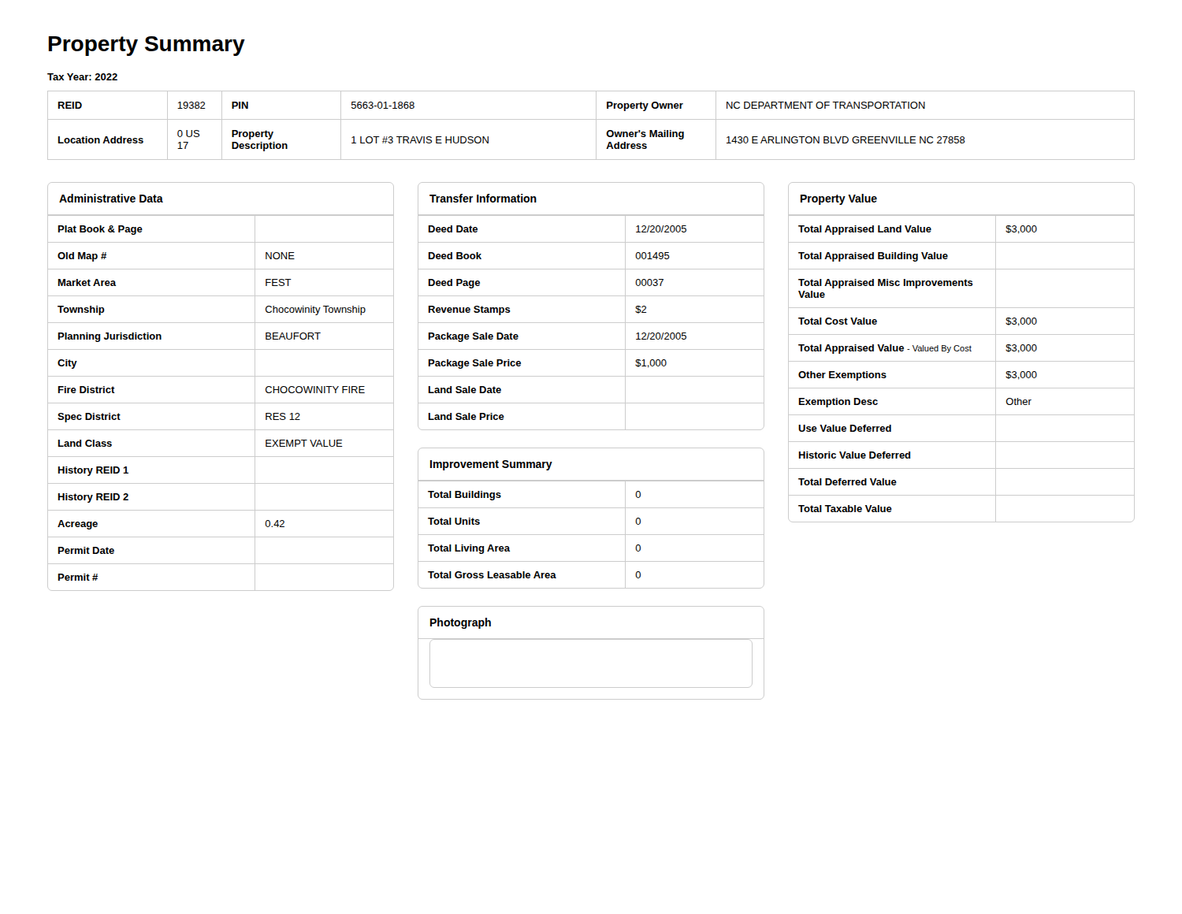Property Summary
Tax Year: 2022
| REID | 19382 | PIN | 5663-01-1868 | Property Owner | NC DEPARTMENT OF TRANSPORTATION |
| Location Address | 0 US 17 | Property Description | 1 LOT #3 TRAVIS E HUDSON | Owner's Mailing Address | 1430 E ARLINGTON BLVD GREENVILLE NC 27858 |
Administrative Data
| Plat Book & Page | |
| Old Map # | NONE |
| Market Area | FEST |
| Township | Chocowinity Township |
| Planning Jurisdiction | BEAUFORT |
| City | |
| Fire District | CHOCOWINITY FIRE |
| Spec District | RES 12 |
| Land Class | EXEMPT VALUE |
| History REID 1 | |
| History REID 2 | |
| Acreage | 0.42 |
| Permit Date | |
| Permit # | |
Transfer Information
| Deed Date | 12/20/2005 |
| Deed Book | 001495 |
| Deed Page | 00037 |
| Revenue Stamps | $2 |
| Package Sale Date | 12/20/2005 |
| Package Sale Price | $1,000 |
| Land Sale Date | |
| Land Sale Price | |
Improvement Summary
| Total Buildings | 0 |
| Total Units | 0 |
| Total Living Area | 0 |
| Total Gross Leasable Area | 0 |
Photograph
Property Value
| Total Appraised Land Value | $3,000 |
| Total Appraised Building Value | |
| Total Appraised Misc Improvements Value | |
| Total Cost Value | $3,000 |
| Total Appraised Value - Valued By Cost | $3,000 |
| Other Exemptions | $3,000 |
| Exemption Desc | Other |
| Use Value Deferred | |
| Historic Value Deferred | |
| Total Deferred Value | |
| Total Taxable Value | |